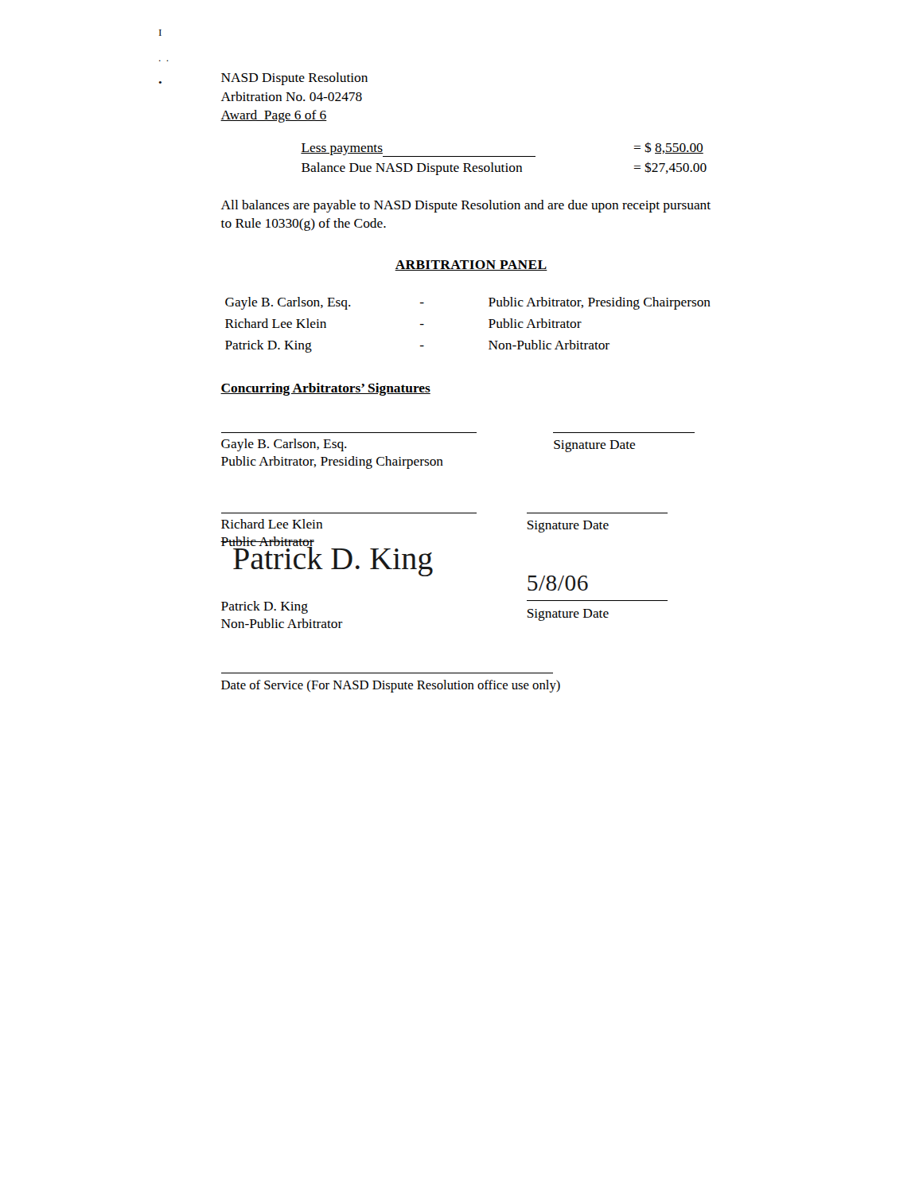I
. .
•
NASD Dispute Resolution
Arbitration No. 04-02478
Award Page 6 of 6
| Less payments | = $ 8,550.00 |
| Balance Due NASD Dispute Resolution | = $27,450.00 |
All balances are payable to NASD Dispute Resolution and are due upon receipt pursuant to Rule 10330(g) of the Code.
ARBITRATION PANEL
| Gayle B. Carlson, Esq. | - | Public Arbitrator, Presiding Chairperson |
| Richard Lee Klein | - | Public Arbitrator |
| Patrick D. King | - | Non-Public Arbitrator |
Concurring Arbitrators’ Signatures
Gayle B. Carlson, Esq.
Public Arbitrator, Presiding Chairperson
Signature Date
Richard Lee Klein
Public Arbitrator
Patrick D. King
Patrick D. King
Non-Public Arbitrator
Signature Date
5/8/06
Signature Date
Date of Service (For NASD Dispute Resolution office use only)